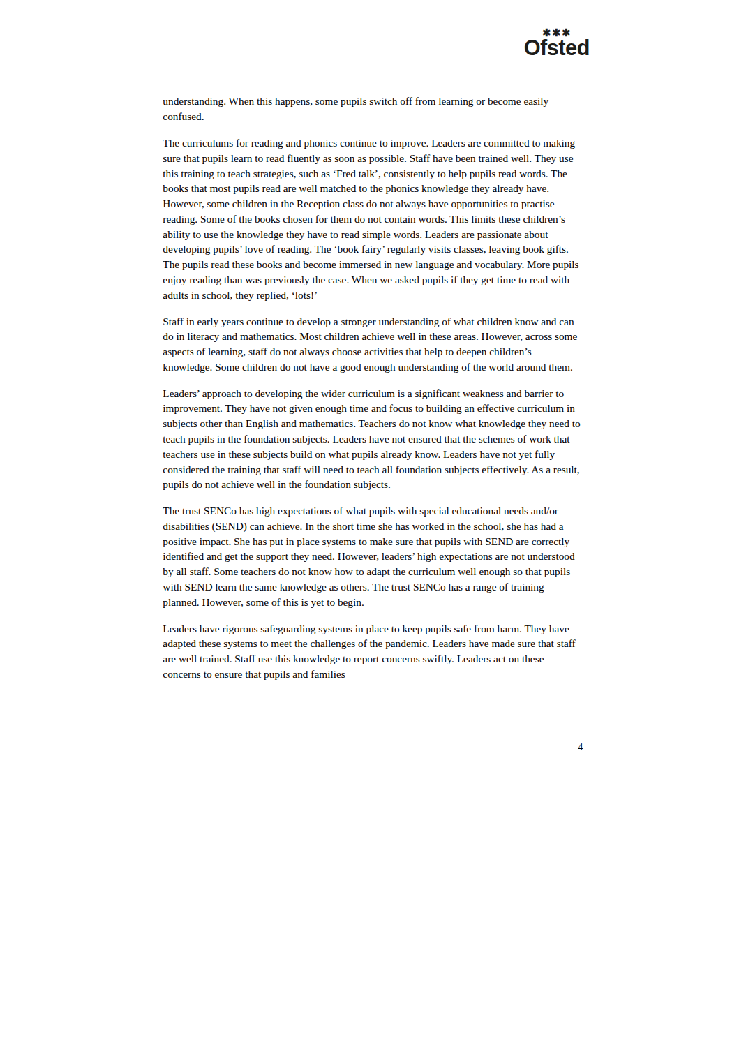✱✱✱
Ofsted
understanding. When this happens, some pupils switch off from learning or become easily confused.
The curriculums for reading and phonics continue to improve. Leaders are committed to making sure that pupils learn to read fluently as soon as possible. Staff have been trained well. They use this training to teach strategies, such as ‘Fred talk’, consistently to help pupils read words. The books that most pupils read are well matched to the phonics knowledge they already have. However, some children in the Reception class do not always have opportunities to practise reading. Some of the books chosen for them do not contain words. This limits these children’s ability to use the knowledge they have to read simple words. Leaders are passionate about developing pupils’ love of reading. The ‘book fairy’ regularly visits classes, leaving book gifts. The pupils read these books and become immersed in new language and vocabulary. More pupils enjoy reading than was previously the case. When we asked pupils if they get time to read with adults in school, they replied, ‘lots!’
Staff in early years continue to develop a stronger understanding of what children know and can do in literacy and mathematics. Most children achieve well in these areas. However, across some aspects of learning, staff do not always choose activities that help to deepen children’s knowledge. Some children do not have a good enough understanding of the world around them.
Leaders’ approach to developing the wider curriculum is a significant weakness and barrier to improvement. They have not given enough time and focus to building an effective curriculum in subjects other than English and mathematics. Teachers do not know what knowledge they need to teach pupils in the foundation subjects. Leaders have not ensured that the schemes of work that teachers use in these subjects build on what pupils already know. Leaders have not yet fully considered the training that staff will need to teach all foundation subjects effectively. As a result, pupils do not achieve well in the foundation subjects.
The trust SENCo has high expectations of what pupils with special educational needs and/or disabilities (SEND) can achieve. In the short time she has worked in the school, she has had a positive impact. She has put in place systems to make sure that pupils with SEND are correctly identified and get the support they need. However, leaders’ high expectations are not understood by all staff. Some teachers do not know how to adapt the curriculum well enough so that pupils with SEND learn the same knowledge as others. The trust SENCo has a range of training planned. However, some of this is yet to begin.
Leaders have rigorous safeguarding systems in place to keep pupils safe from harm. They have adapted these systems to meet the challenges of the pandemic. Leaders have made sure that staff are well trained. Staff use this knowledge to report concerns swiftly. Leaders act on these concerns to ensure that pupils and families
4